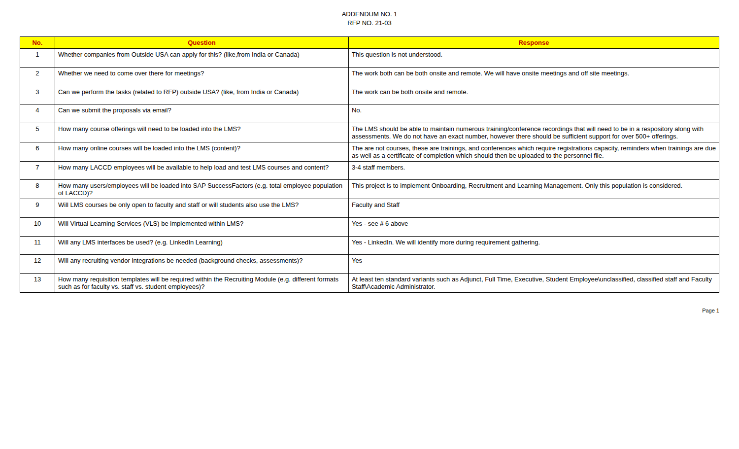ADDENDUM NO. 1
RFP NO. 21-03
| No. | Question | Response |
| --- | --- | --- |
| 1 | Whether companies from Outside USA can apply for this? (like,from India or Canada) | This question is not understood. |
| 2 | Whether we need to come over there for meetings? | The work both can be both onsite and remote. We will have onsite meetings and off site meetings. |
| 3 | Can we perform the tasks (related to RFP) outside USA? (like, from India or Canada) | The work can be both onsite and remote. |
| 4 | Can we submit the proposals via email? | No. |
| 5 | How many course offerings will need to be loaded into the LMS? | The LMS should be able to maintain numerous training/conference recordings that will need to be in a respository along with assessments. We do not have an exact number, however there should be sufficient support for over 500+ offerings. |
| 6 | How many online courses will be loaded into the LMS (content)? | The are not courses, these are trainings, and conferences which require registrations capacity, reminders when trainings are due as well as a certificate of completion which should then be uploaded to the personnel file. |
| 7 | How many LACCD employees will be available to help load and test LMS courses and content? | 3-4 staff members. |
| 8 | How many users/employees will be loaded into SAP SuccessFactors (e.g. total employee population of LACCD)? | This project is to implement Onboarding, Recruitment and Learning Management. Only this population is considered. |
| 9 | Will LMS courses be only open to faculty and staff or will students also use the LMS? | Faculty and Staff |
| 10 | Will Virtual Learning Services (VLS) be implemented within LMS? | Yes - see # 6 above |
| 11 | Will any LMS interfaces be used? (e.g. LinkedIn Learning) | Yes - LinkedIn. We will identify more during requirement gathering. |
| 12 | Will any recruiting vendor integrations be needed (background checks, assessments)? | Yes |
| 13 | How many requisition templates will be required within the Recruiting Module (e.g. different formats such as for faculty vs. staff vs. student employees)? | At least ten standard variants such as Adjunct, Full Time, Executive, Student Employee\unclassified, classified staff and Faculty Staff\Academic Administrator. |
Page 1